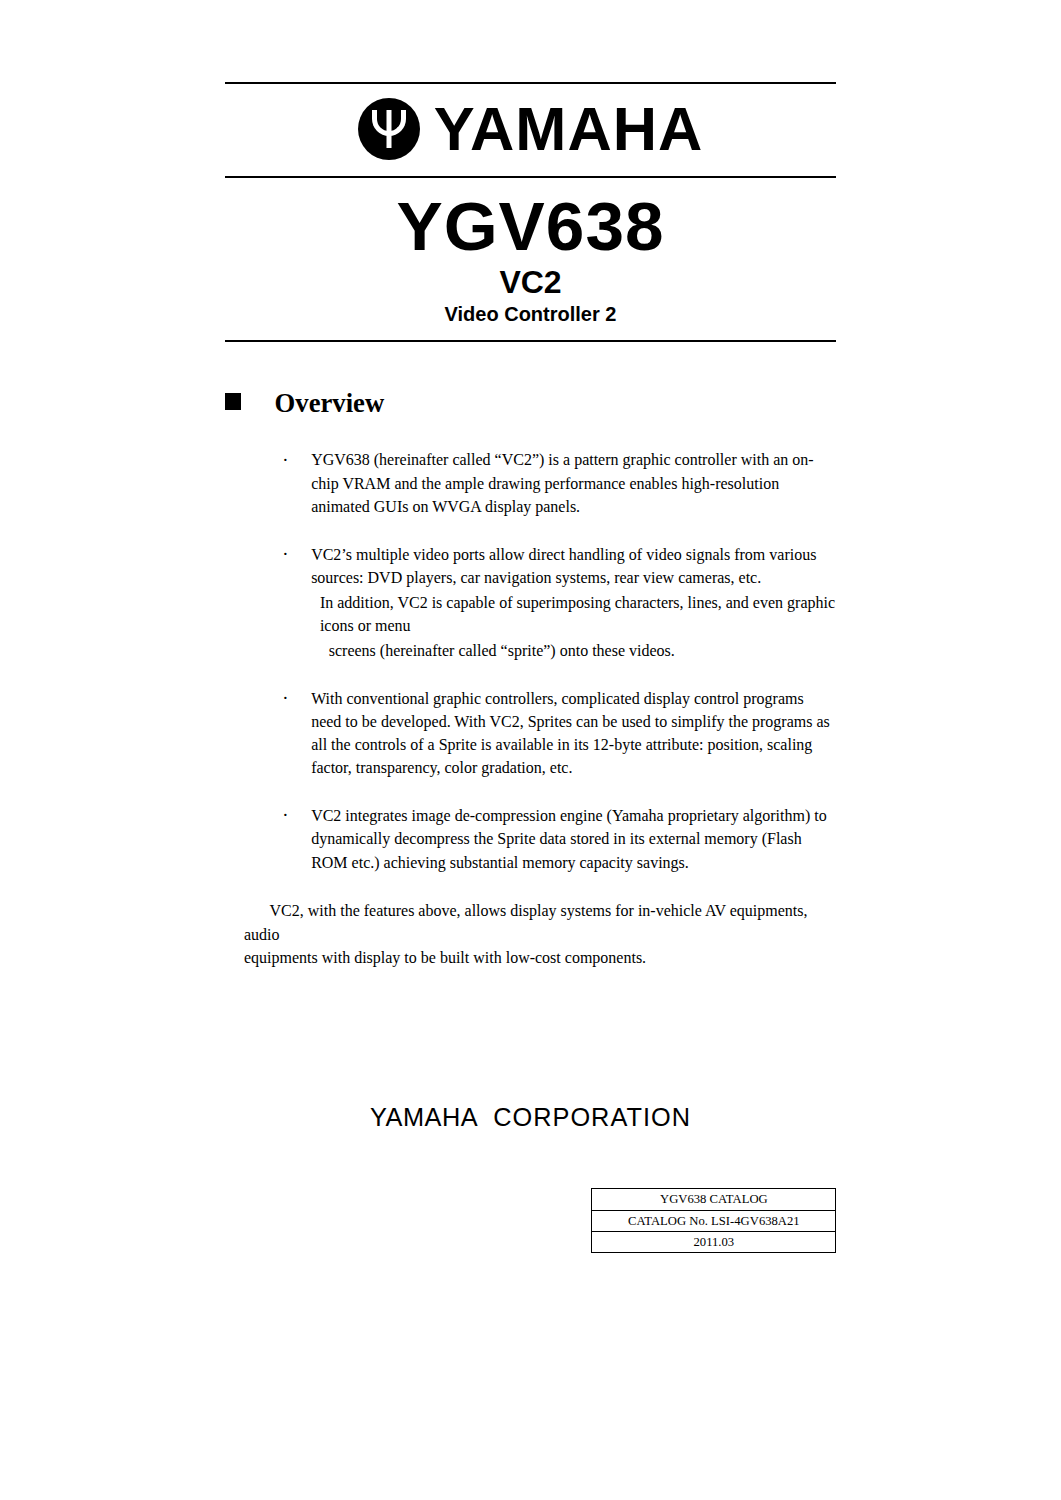YAMAHA
YGV638
VC2
Video Controller 2
Overview
YGV638 (hereinafter called “VC2”) is a pattern graphic controller with an on-chip VRAM and the ample drawing performance enables high-resolution animated GUIs on WVGA display panels.
VC2’s multiple video ports allow direct handling of video signals from various sources: DVD players, car navigation systems, rear view cameras, etc.
In addition, VC2 is capable of superimposing characters, lines, and even graphic icons or menu
screens (hereinafter called “sprite”) onto these videos.
With conventional graphic controllers, complicated display control programs need to be developed. With VC2, Sprites can be used to simplify the programs as all the controls of a Sprite is available in its 12-byte attribute: position, scaling factor, transparency, color gradation, etc.
VC2 integrates image de-compression engine (Yamaha proprietary algorithm) to dynamically decompress the Sprite data stored in its external memory (Flash ROM etc.) achieving substantial memory capacity savings.
VC2, with the features above, allows display systems for in-vehicle AV equipments, audio
equipments with display to be built with low-cost components.
YAMAHA CORPORATION
| YGV638 CATALOG |
| CATALOG No. LSI-4GV638A21 |
| 2011.03 |